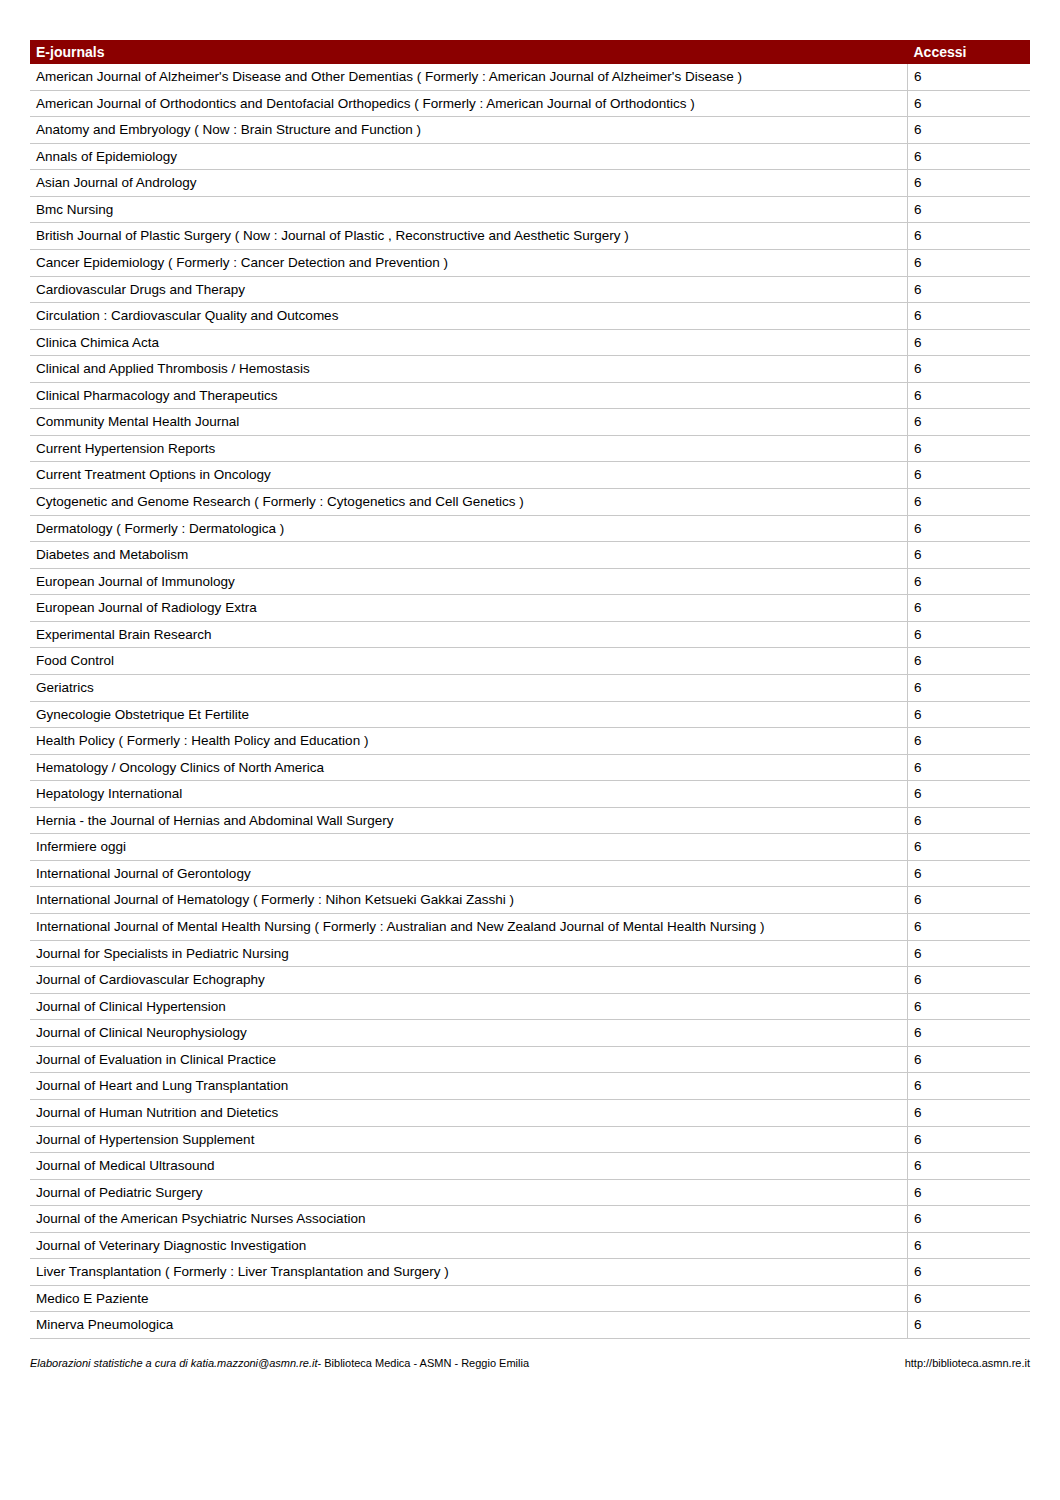| E-journals | Accessi |
| --- | --- |
| American Journal of Alzheimer's Disease and Other Dementias ( Formerly : American Journal of Alzheimer's Disease ) | 6 |
| American Journal of Orthodontics and Dentofacial Orthopedics ( Formerly : American Journal of Orthodontics ) | 6 |
| Anatomy and Embryology ( Now : Brain Structure and Function ) | 6 |
| Annals of Epidemiology | 6 |
| Asian Journal of Andrology | 6 |
| Bmc Nursing | 6 |
| British Journal of Plastic Surgery ( Now : Journal of Plastic , Reconstructive and Aesthetic Surgery ) | 6 |
| Cancer Epidemiology ( Formerly : Cancer Detection and Prevention ) | 6 |
| Cardiovascular Drugs and Therapy | 6 |
| Circulation : Cardiovascular Quality and Outcomes | 6 |
| Clinica Chimica Acta | 6 |
| Clinical and Applied Thrombosis / Hemostasis | 6 |
| Clinical Pharmacology and Therapeutics | 6 |
| Community Mental Health Journal | 6 |
| Current Hypertension Reports | 6 |
| Current Treatment Options in Oncology | 6 |
| Cytogenetic and Genome Research ( Formerly : Cytogenetics and Cell Genetics ) | 6 |
| Dermatology ( Formerly : Dermatologica ) | 6 |
| Diabetes and Metabolism | 6 |
| European Journal of Immunology | 6 |
| European Journal of Radiology Extra | 6 |
| Experimental Brain Research | 6 |
| Food Control | 6 |
| Geriatrics | 6 |
| Gynecologie Obstetrique Et Fertilite | 6 |
| Health Policy ( Formerly : Health Policy and Education ) | 6 |
| Hematology / Oncology Clinics of North America | 6 |
| Hepatology International | 6 |
| Hernia - the Journal of Hernias and Abdominal Wall Surgery | 6 |
| Infermiere oggi | 6 |
| International Journal of Gerontology | 6 |
| International Journal of Hematology ( Formerly : Nihon Ketsueki Gakkai Zasshi ) | 6 |
| International Journal of Mental Health Nursing ( Formerly : Australian and New Zealand Journal of Mental Health Nursing ) | 6 |
| Journal for Specialists in Pediatric Nursing | 6 |
| Journal of Cardiovascular Echography | 6 |
| Journal of Clinical Hypertension | 6 |
| Journal of Clinical Neurophysiology | 6 |
| Journal of Evaluation in Clinical Practice | 6 |
| Journal of Heart and Lung Transplantation | 6 |
| Journal of Human Nutrition and Dietetics | 6 |
| Journal of Hypertension Supplement | 6 |
| Journal of Medical Ultrasound | 6 |
| Journal of Pediatric Surgery | 6 |
| Journal of the American Psychiatric Nurses Association | 6 |
| Journal of Veterinary Diagnostic Investigation | 6 |
| Liver Transplantation ( Formerly : Liver Transplantation and Surgery ) | 6 |
| Medico E Paziente | 6 |
| Minerva Pneumologica | 6 |
Elaborazioni statistiche a cura di katia.mazzoni@asmn.re.it- Biblioteca Medica - ASMN - Reggio Emilia
http://biblioteca.asmn.re.it